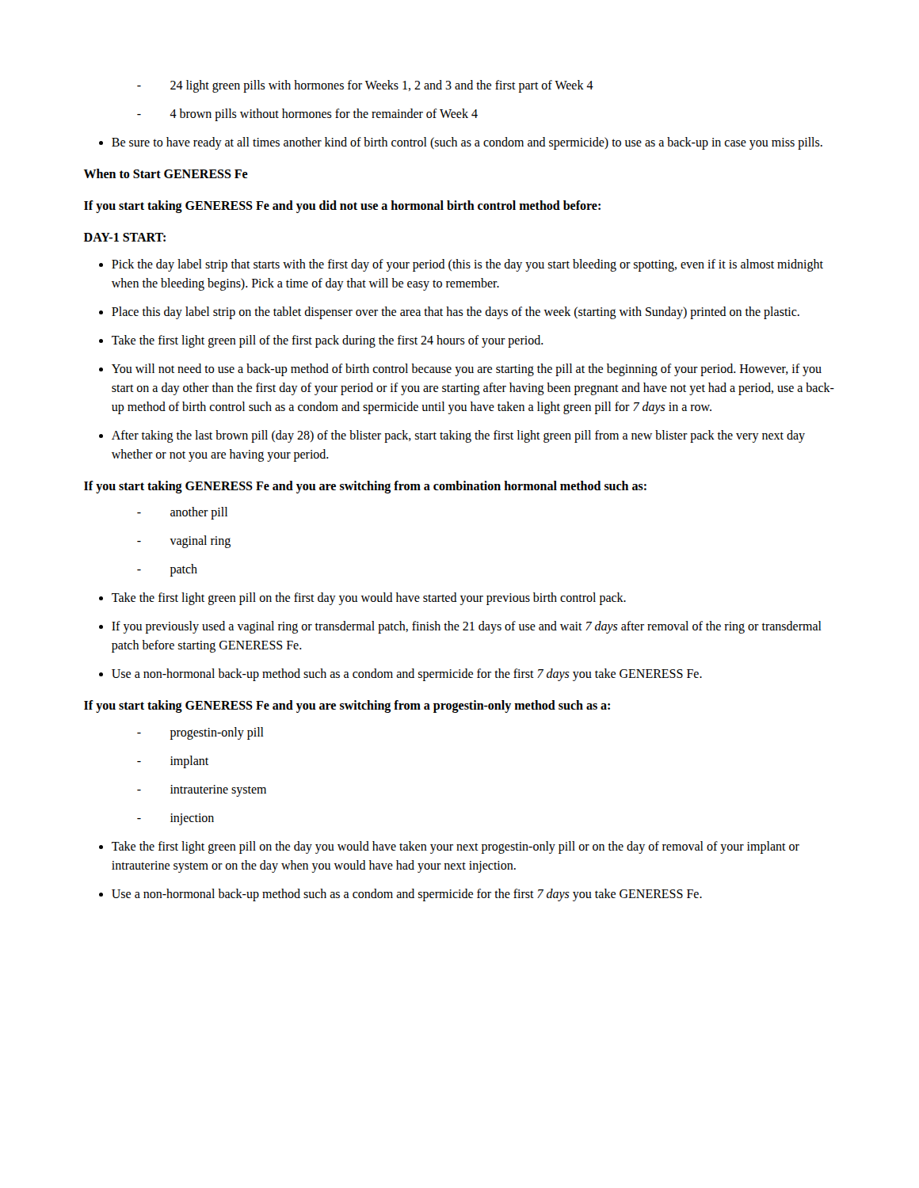24 light green pills with hormones for Weeks 1, 2 and 3 and the first part of Week 4
4 brown pills without hormones for the remainder of Week 4
Be sure to have ready at all times another kind of birth control (such as a condom and spermicide) to use as a back-up in case you miss pills.
When to Start GENERESS Fe
If you start taking GENERESS Fe and you did not use a hormonal birth control method before:
DAY-1 START:
Pick the day label strip that starts with the first day of your period (this is the day you start bleeding or spotting, even if it is almost midnight when the bleeding begins). Pick a time of day that will be easy to remember.
Place this day label strip on the tablet dispenser over the area that has the days of the week (starting with Sunday) printed on the plastic.
Take the first light green pill of the first pack during the first 24 hours of your period.
You will not need to use a back-up method of birth control because you are starting the pill at the beginning of your period. However, if you start on a day other than the first day of your period or if you are starting after having been pregnant and have not yet had a period, use a back-up method of birth control such as a condom and spermicide until you have taken a light green pill for 7 days in a row.
After taking the last brown pill (day 28) of the blister pack, start taking the first light green pill from a new blister pack the very next day whether or not you are having your period.
If you start taking GENERESS Fe and you are switching from a combination hormonal method such as:
another pill
vaginal ring
patch
Take the first light green pill on the first day you would have started your previous birth control pack.
If you previously used a vaginal ring or transdermal patch, finish the 21 days of use and wait 7 days after removal of the ring or transdermal patch before starting GENERESS Fe.
Use a non-hormonal back-up method such as a condom and spermicide for the first 7 days you take GENERESS Fe.
If you start taking GENERESS Fe and you are switching from a progestin-only method such as a:
progestin-only pill
implant
intrauterine system
injection
Take the first light green pill on the day you would have taken your next progestin-only pill or on the day of removal of your implant or intrauterine system or on the day when you would have had your next injection.
Use a non-hormonal back-up method such as a condom and spermicide for the first 7 days you take GENERESS Fe.